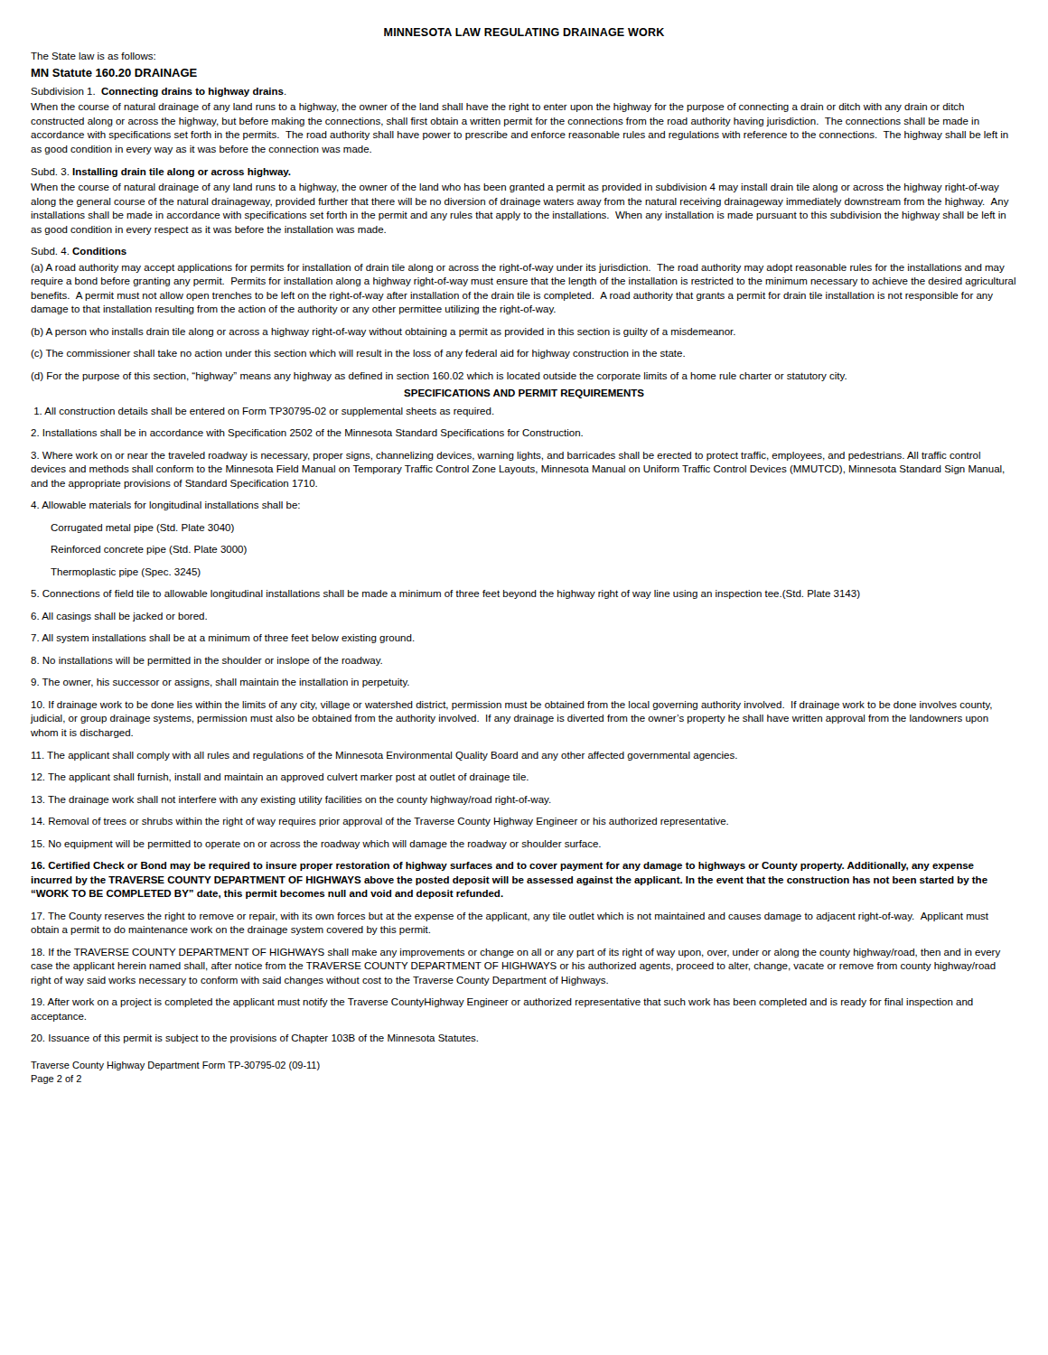MINNESOTA LAW REGULATING DRAINAGE WORK
The State law is as follows:
MN Statute 160.20 DRAINAGE
Subdivision 1. Connecting drains to highway drains.
When the course of natural drainage of any land runs to a highway, the owner of the land shall have the right to enter upon the highway for the purpose of connecting a drain or ditch with any drain or ditch constructed along or across the highway, but before making the connections, shall first obtain a written permit for the connections from the road authority having jurisdiction. The connections shall be made in accordance with specifications set forth in the permits. The road authority shall have power to prescribe and enforce reasonable rules and regulations with reference to the connections. The highway shall be left in as good condition in every way as it was before the connection was made.
Subd. 3. Installing drain tile along or across highway.
When the course of natural drainage of any land runs to a highway, the owner of the land who has been granted a permit as provided in subdivision 4 may install drain tile along or across the highway right-of-way along the general course of the natural drainageway, provided further that there will be no diversion of drainage waters away from the natural receiving drainageway immediately downstream from the highway. Any installations shall be made in accordance with specifications set forth in the permit and any rules that apply to the installations. When any installation is made pursuant to this subdivision the highway shall be left in as good condition in every respect as it was before the installation was made.
Subd. 4. Conditions
(a) A road authority may accept applications for permits for installation of drain tile along or across the right-of-way under its jurisdiction. The road authority may adopt reasonable rules for the installations and may require a bond before granting any permit. Permits for installation along a highway right-of-way must ensure that the length of the installation is restricted to the minimum necessary to achieve the desired agricultural benefits. A permit must not allow open trenches to be left on the right-of-way after installation of the drain tile is completed. A road authority that grants a permit for drain tile installation is not responsible for any damage to that installation resulting from the action of the authority or any other permittee utilizing the right-of-way.
(b) A person who installs drain tile along or across a highway right-of-way without obtaining a permit as provided in this section is guilty of a misdemeanor.
(c) The commissioner shall take no action under this section which will result in the loss of any federal aid for highway construction in the state.
(d) For the purpose of this section, “highway” means any highway as defined in section 160.02 which is located outside the corporate limits of a home rule charter or statutory city.
SPECIFICATIONS AND PERMIT REQUIREMENTS
1. All construction details shall be entered on Form TP30795-02 or supplemental sheets as required.
2. Installations shall be in accordance with Specification 2502 of the Minnesota Standard Specifications for Construction.
3. Where work on or near the traveled roadway is necessary, proper signs, channelizing devices, warning lights, and barricades shall be erected to protect traffic, employees, and pedestrians. All traffic control devices and methods shall conform to the Minnesota Field Manual on Temporary Traffic Control Zone Layouts, Minnesota Manual on Uniform Traffic Control Devices (MMUTCD), Minnesota Standard Sign Manual, and the appropriate provisions of Standard Specification 1710.
4. Allowable materials for longitudinal installations shall be:
Corrugated metal pipe (Std. Plate 3040)
Reinforced concrete pipe (Std. Plate 3000)
Thermoplastic pipe (Spec. 3245)
5. Connections of field tile to allowable longitudinal installations shall be made a minimum of three feet beyond the highway right of way line using an inspection tee.(Std. Plate 3143)
6. All casings shall be jacked or bored.
7. All system installations shall be at a minimum of three feet below existing ground.
8. No installations will be permitted in the shoulder or inslope of the roadway.
9. The owner, his successor or assigns, shall maintain the installation in perpetuity.
10. If drainage work to be done lies within the limits of any city, village or watershed district, permission must be obtained from the local governing authority involved. If drainage work to be done involves county, judicial, or group drainage systems, permission must also be obtained from the authority involved. If any drainage is diverted from the owner’s property he shall have written approval from the landowners upon whom it is discharged.
11. The applicant shall comply with all rules and regulations of the Minnesota Environmental Quality Board and any other affected governmental agencies.
12. The applicant shall furnish, install and maintain an approved culvert marker post at outlet of drainage tile.
13. The drainage work shall not interfere with any existing utility facilities on the county highway/road right-of-way.
14. Removal of trees or shrubs within the right of way requires prior approval of the Traverse County Highway Engineer or his authorized representative.
15. No equipment will be permitted to operate on or across the roadway which will damage the roadway or shoulder surface.
16. Certified Check or Bond may be required to insure proper restoration of highway surfaces and to cover payment for any damage to highways or County property. Additionally, any expense incurred by the TRAVERSE COUNTY DEPARTMENT OF HIGHWAYS above the posted deposit will be assessed against the applicant. In the event that the construction has not been started by the “WORK TO BE COMPLETED BY” date, this permit becomes null and void and deposit refunded.
17. The County reserves the right to remove or repair, with its own forces but at the expense of the applicant, any tile outlet which is not maintained and causes damage to adjacent right-of-way. Applicant must obtain a permit to do maintenance work on the drainage system covered by this permit.
18. If the TRAVERSE COUNTY DEPARTMENT OF HIGHWAYS shall make any improvements or change on all or any part of its right of way upon, over, under or along the county highway/road, then and in every case the applicant herein named shall, after notice from the TRAVERSE COUNTY DEPARTMENT OF HIGHWAYS or his authorized agents, proceed to alter, change, vacate or remove from county highway/road right of way said works necessary to conform with said changes without cost to the Traverse County Department of Highways.
19. After work on a project is completed the applicant must notify the Traverse CountyHighway Engineer or authorized representative that such work has been completed and is ready for final inspection and acceptance.
20. Issuance of this permit is subject to the provisions of Chapter 103B of the Minnesota Statutes.
Traverse County Highway Department Form TP-30795-02 (09-11)
Page 2 of 2